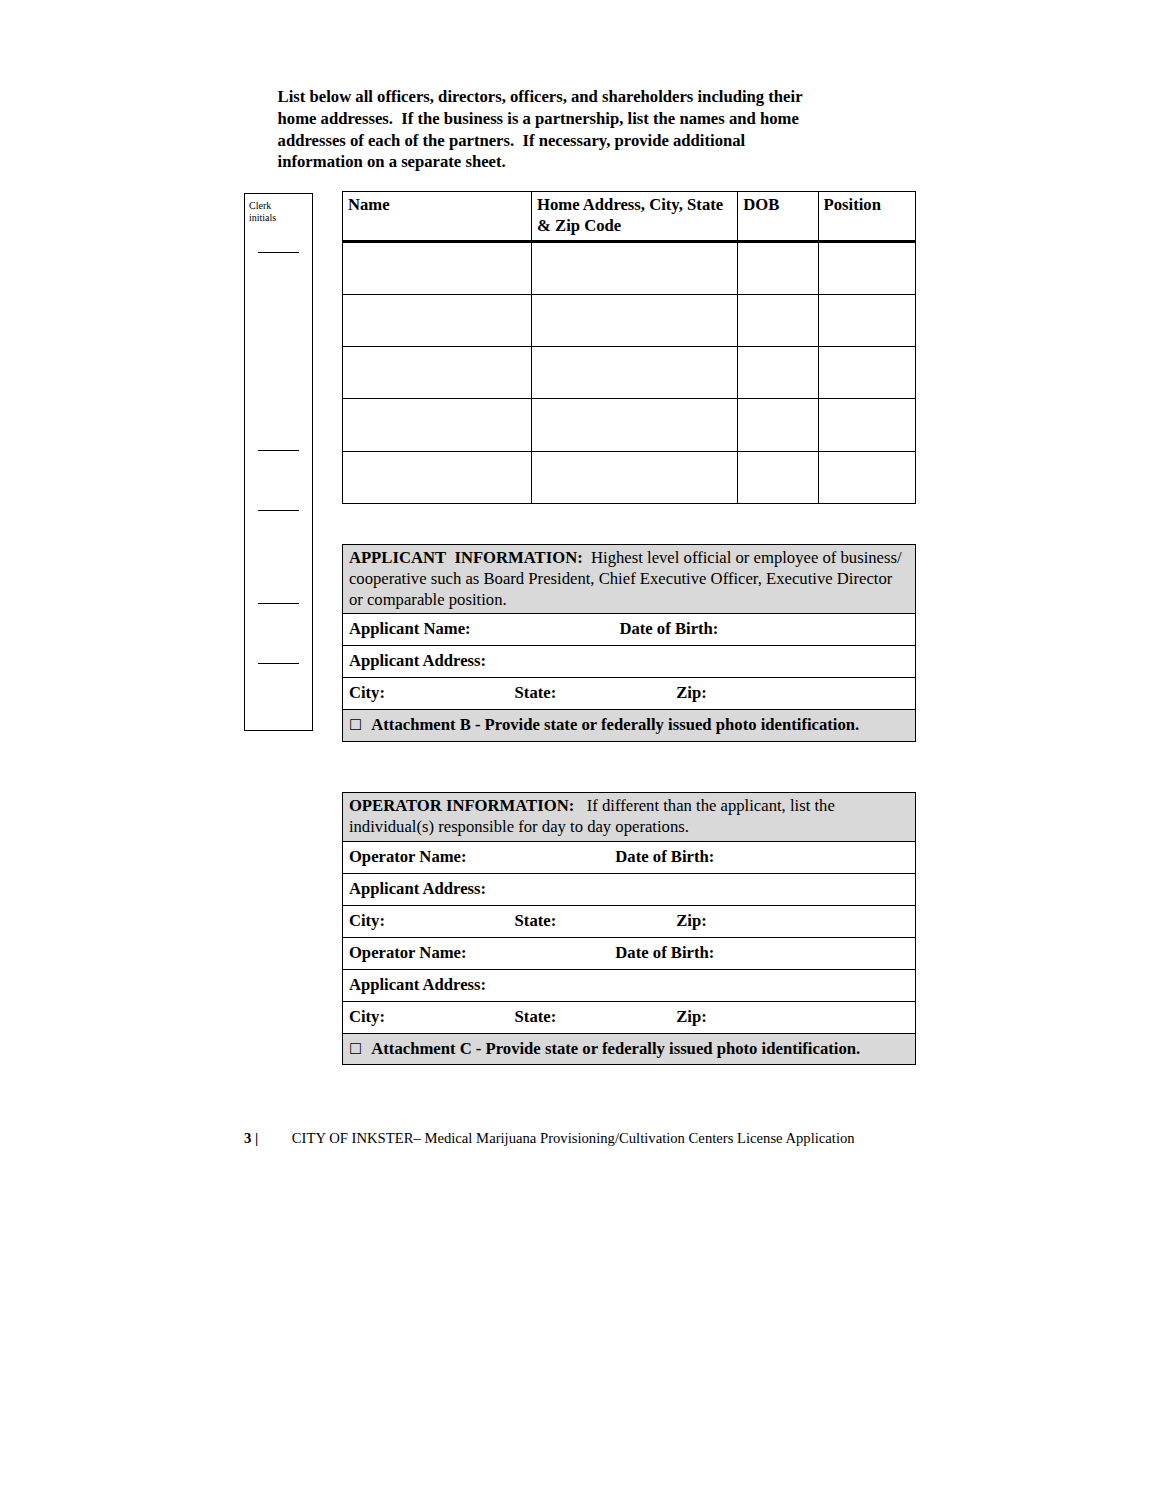List below all officers, directors, officers, and shareholders including their home addresses. If the business is a partnership, list the names and home addresses of each of the partners. If necessary, provide additional information on a separate sheet.
Clerk
initials
| Name | Home Address, City, State & Zip Code | DOB | Position |
| --- | --- | --- | --- |
| APPLICANT INFORMATION: Highest level official or employee of business/ cooperative such as Board President, Chief Executive Officer, Executive Director or comparable position. |
| Applicant Name: Date of Birth: |
| Applicant Address: |
| City: State: Zip: |
| ☐ Attachment B - Provide state or federally issued photo identification. |
| OPERATOR INFORMATION: If different than the applicant, list the individual(s) responsible for day to day operations. |
| Operator Name: Date of Birth: |
| Applicant Address: |
| City: State: Zip: |
| Operator Name: Date of Birth: |
| Applicant Address: |
| City: State: Zip: |
| ☐ Attachment C - Provide state or federally issued photo identification. |
3 | CITY OF INKSTER– Medical Marijuana Provisioning/Cultivation Centers License Application